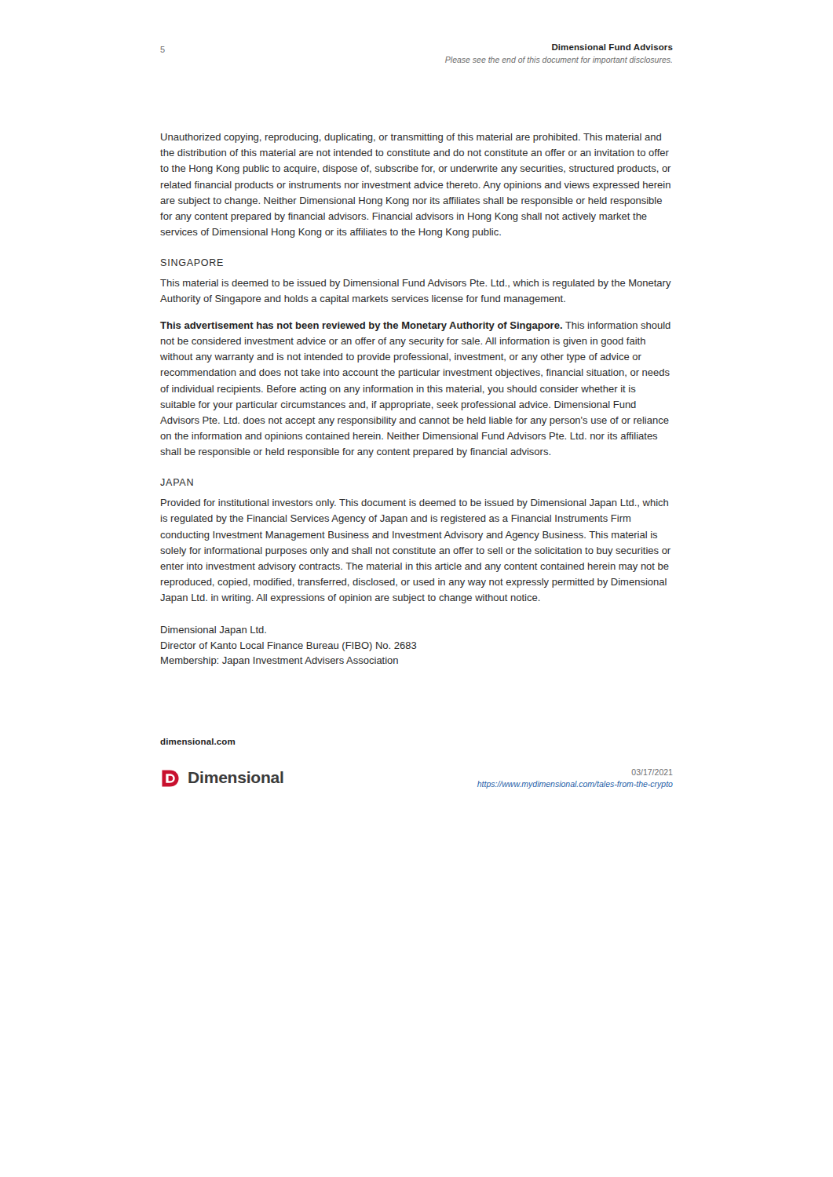5
Dimensional Fund Advisors
Please see the end of this document for important disclosures.
Unauthorized copying, reproducing, duplicating, or transmitting of this material are prohibited. This material and the distribution of this material are not intended to constitute and do not constitute an offer or an invitation to offer to the Hong Kong public to acquire, dispose of, subscribe for, or underwrite any securities, structured products, or related financial products or instruments nor investment advice thereto. Any opinions and views expressed herein are subject to change. Neither Dimensional Hong Kong nor its affiliates shall be responsible or held responsible for any content prepared by financial advisors. Financial advisors in Hong Kong shall not actively market the services of Dimensional Hong Kong or its affiliates to the Hong Kong public.
Singapore
This material is deemed to be issued by Dimensional Fund Advisors Pte. Ltd., which is regulated by the Monetary Authority of Singapore and holds a capital markets services license for fund management.
This advertisement has not been reviewed by the Monetary Authority of Singapore. This information should not be considered investment advice or an offer of any security for sale. All information is given in good faith without any warranty and is not intended to provide professional, investment, or any other type of advice or recommendation and does not take into account the particular investment objectives, financial situation, or needs of individual recipients. Before acting on any information in this material, you should consider whether it is suitable for your particular circumstances and, if appropriate, seek professional advice. Dimensional Fund Advisors Pte. Ltd. does not accept any responsibility and cannot be held liable for any person's use of or reliance on the information and opinions contained herein. Neither Dimensional Fund Advisors Pte. Ltd. nor its affiliates shall be responsible or held responsible for any content prepared by financial advisors.
Japan
Provided for institutional investors only. This document is deemed to be issued by Dimensional Japan Ltd., which is regulated by the Financial Services Agency of Japan and is registered as a Financial Instruments Firm conducting Investment Management Business and Investment Advisory and Agency Business. This material is solely for informational purposes only and shall not constitute an offer to sell or the solicitation to buy securities or enter into investment advisory contracts. The material in this article and any content contained herein may not be reproduced, copied, modified, transferred, disclosed, or used in any way not expressly permitted by Dimensional Japan Ltd. in writing. All expressions of opinion are subject to change without notice.
Dimensional Japan Ltd.
Director of Kanto Local Finance Bureau (FIBO) No. 2683
Membership: Japan Investment Advisers Association
dimensional.com
Dimensional
03/17/2021
https://www.mydimensional.com/tales-from-the-crypto